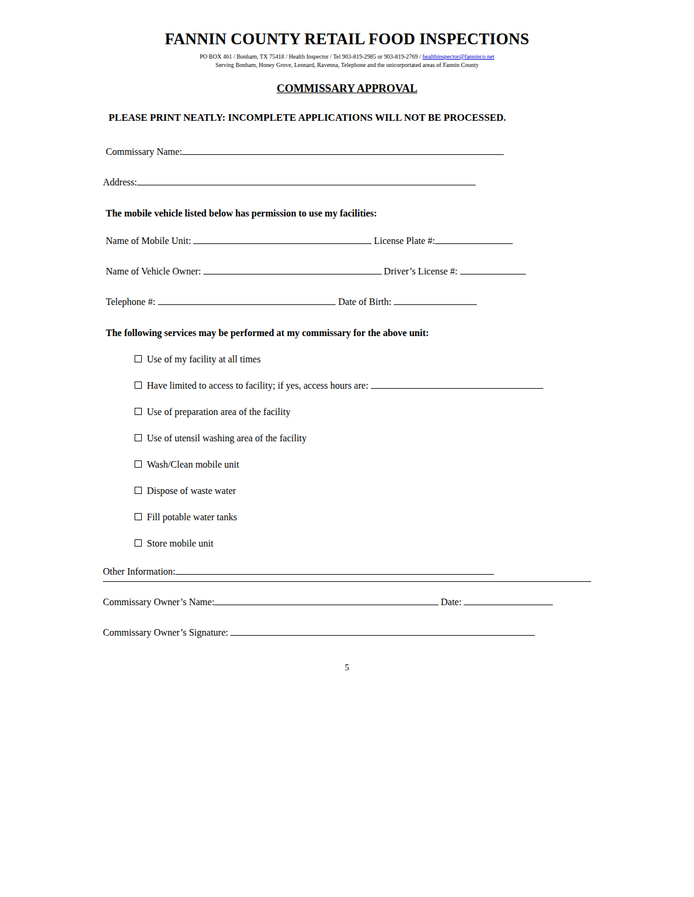FANNIN COUNTY RETAIL FOOD INSPECTIONS
PO BOX 461 / Bonham, TX 75418 / Health Inspector / Tel 903-819-2985 or 903-819-2769 / healthinspector@fanninco.net
Serving Bonham, Honey Grove, Leonard, Ravenna, Telephone and the unicorportated areas of Fannin County
COMMISSARY APPROVAL
PLEASE PRINT NEATLY: INCOMPLETE APPLICATIONS WILL NOT BE PROCESSED.
Commissary Name:
Address:
The mobile vehicle listed below has permission to use my facilities:
Name of Mobile Unit: License Plate #:
Name of Vehicle Owner: Driver’s License #:
Telephone #: Date of Birth:
The following services may be performed at my commissary for the above unit:
Use of my facility at all times
Have limited to access to facility; if yes, access hours are:
Use of preparation area of the facility
Use of utensil washing area of the facility
Wash/Clean mobile unit
Dispose of waste water
Fill potable water tanks
Store mobile unit
Other Information:
Commissary Owner’s Name: Date:
Commissary Owner’s Signature:
5